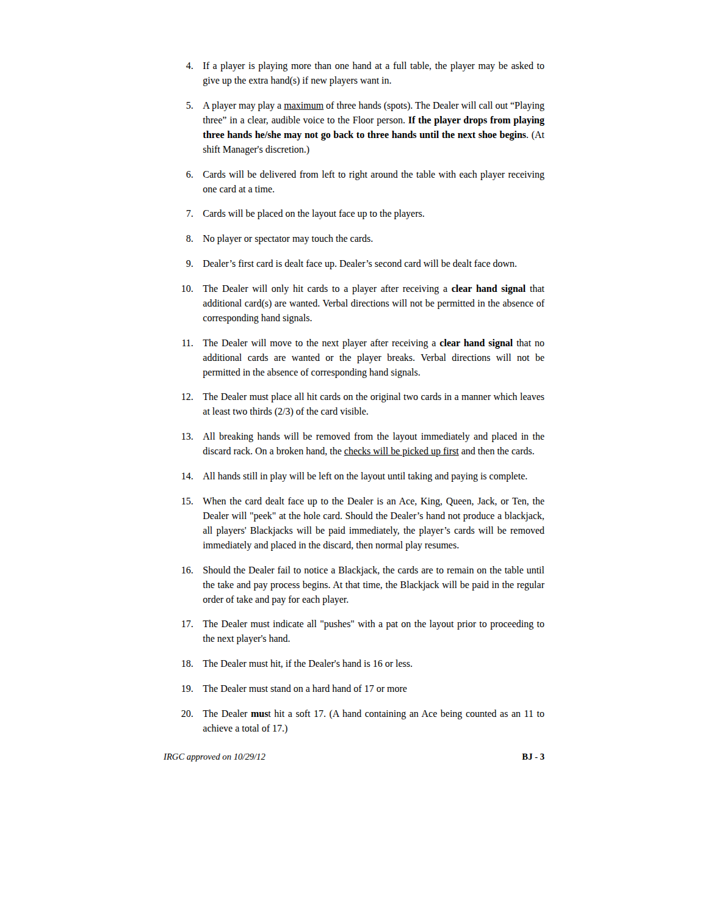If a player is playing more than one hand at a full table, the player may be asked to give up the extra hand(s) if new players want in.
A player may play a maximum of three hands (spots). The Dealer will call out “Playing three” in a clear, audible voice to the Floor person. If the player drops from playing three hands he/she may not go back to three hands until the next shoe begins. (At shift Manager's discretion.)
Cards will be delivered from left to right around the table with each player receiving one card at a time.
Cards will be placed on the layout face up to the players.
No player or spectator may touch the cards.
Dealer’s first card is dealt face up. Dealer’s second card will be dealt face down.
The Dealer will only hit cards to a player after receiving a clear hand signal that additional card(s) are wanted. Verbal directions will not be permitted in the absence of corresponding hand signals.
The Dealer will move to the next player after receiving a clear hand signal that no additional cards are wanted or the player breaks. Verbal directions will not be permitted in the absence of corresponding hand signals.
The Dealer must place all hit cards on the original two cards in a manner which leaves at least two thirds (2/3) of the card visible.
All breaking hands will be removed from the layout immediately and placed in the discard rack. On a broken hand, the checks will be picked up first and then the cards.
All hands still in play will be left on the layout until taking and paying is complete.
When the card dealt face up to the Dealer is an Ace, King, Queen, Jack, or Ten, the Dealer will "peek" at the hole card. Should the Dealer’s hand not produce a blackjack, all players' Blackjacks will be paid immediately, the player’s cards will be removed immediately and placed in the discard, then normal play resumes.
Should the Dealer fail to notice a Blackjack, the cards are to remain on the table until the take and pay process begins. At that time, the Blackjack will be paid in the regular order of take and pay for each player.
The Dealer must indicate all "pushes" with a pat on the layout prior to proceeding to the next player's hand.
The Dealer must hit, if the Dealer's hand is 16 or less.
The Dealer must stand on a hard hand of 17 or more
The Dealer must hit a soft 17. (A hand containing an Ace being counted as an 11 to achieve a total of 17.)
IRGC approved on 10/29/12 BJ - 3